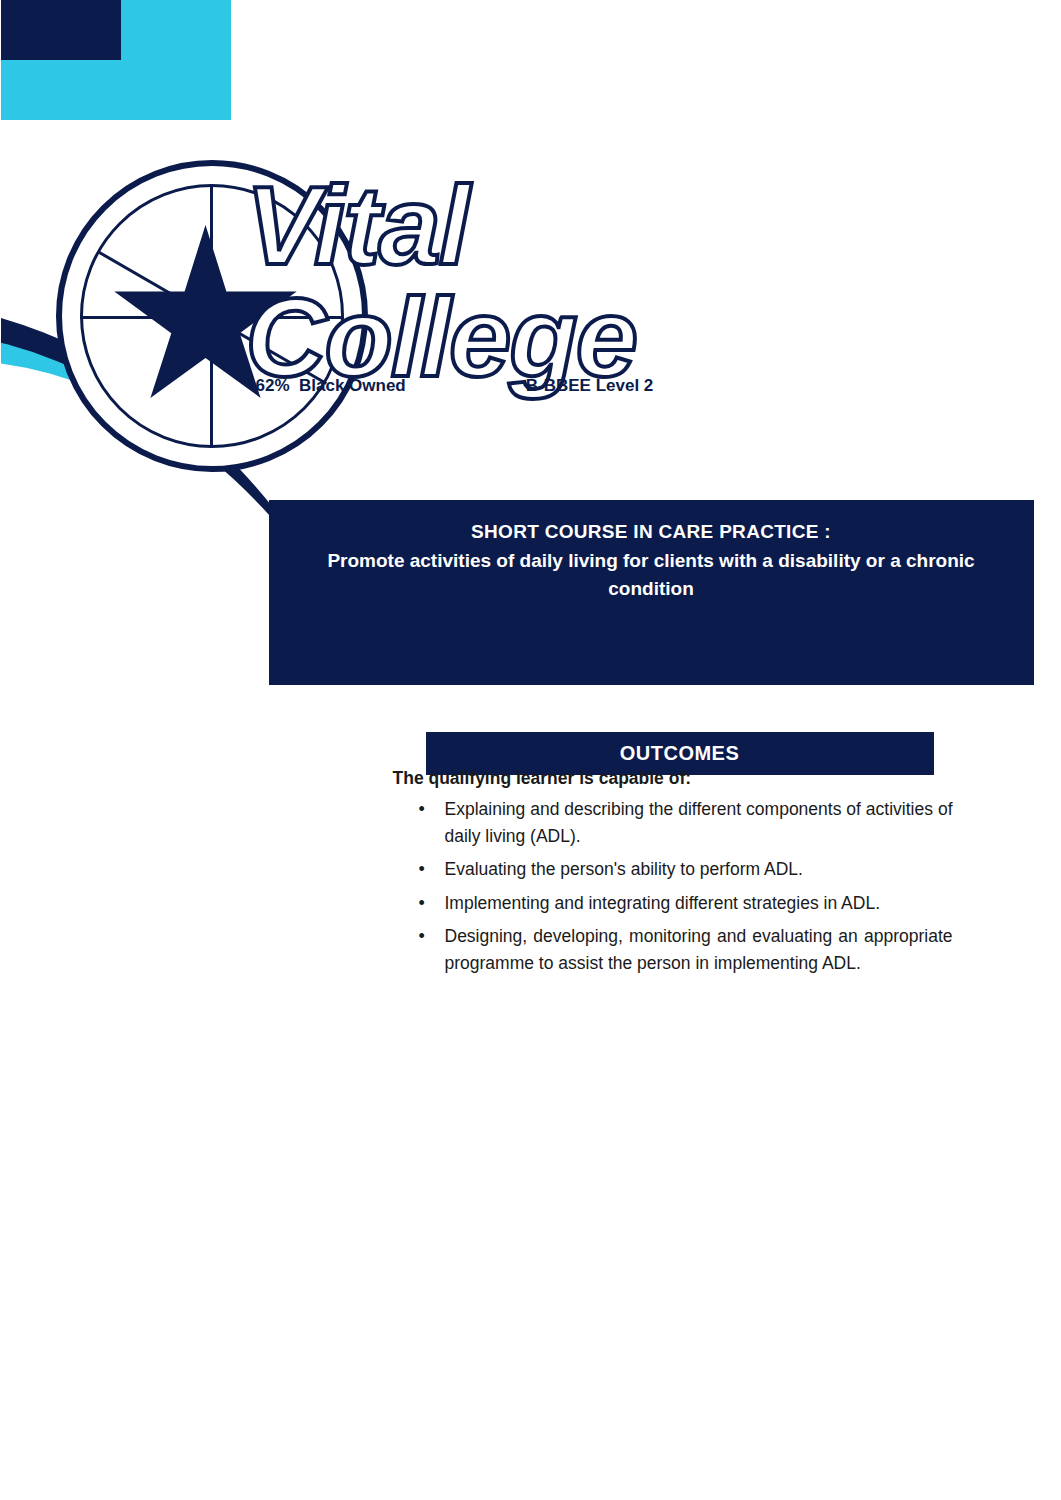Vital College
62% Black Owned B-BBEE Level 2
SHORT COURSE IN CARE PRACTICE :
Promote activities of daily living for clients with a disability or a chronic condition
OUTCOMES
The qualifying learner is capable of:
Explaining and describing the different components of activities of daily living (ADL).
Evaluating the person's ability to perform ADL.
Implementing and integrating different strategies in ADL.
Designing, developing, monitoring and evaluating an appropriate programme to assist the person in implementing ADL.